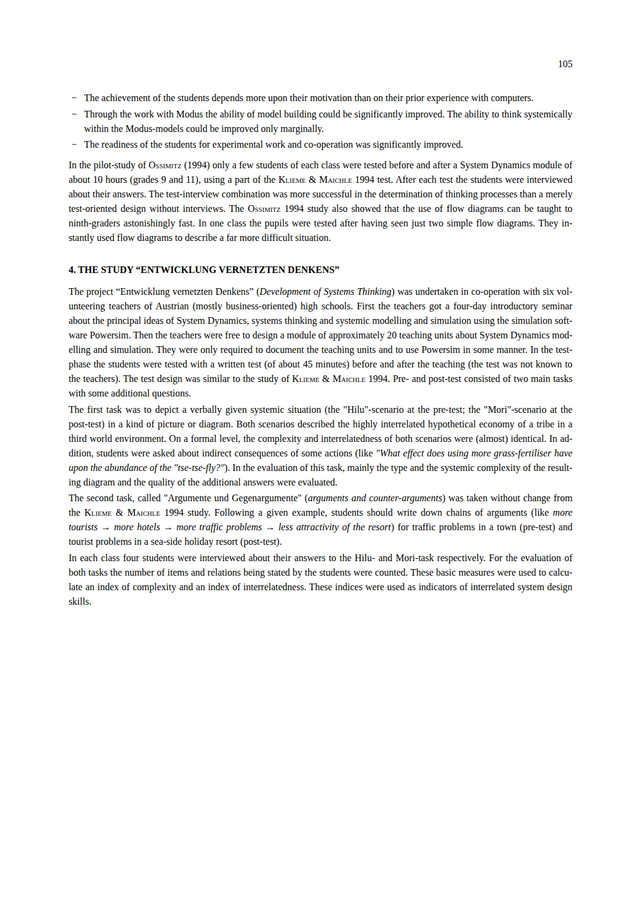105
The achievement of the students depends more upon their motivation than on their prior experience with computers.
Through the work with Modus the ability of model building could be significantly improved. The ability to think systemically within the Modus-models could be improved only marginally.
The readiness of the students for experimental work and co-operation was significantly improved.
In the pilot-study of Ossimitz (1994) only a few students of each class were tested before and after a System Dynamics module of about 10 hours (grades 9 and 11), using a part of the Klieme & Maichle 1994 test. After each test the students were interviewed about their answers. The test-interview combination was more successful in the determination of thinking processes than a merely test-oriented design without interviews. The Ossimitz 1994 study also showed that the use of flow diagrams can be taught to ninth-graders astonishingly fast. In one class the pupils were tested after having seen just two simple flow diagrams. They instantly used flow diagrams to describe a far more difficult situation.
4. THE STUDY “ENTWICKLUNG VERNETZTEN DENKENS”
The project “Entwicklung vernetzten Denkens” (Development of Systems Thinking) was undertaken in co-operation with six volunteering teachers of Austrian (mostly business-oriented) high schools. First the teachers got a four-day introductory seminar about the principal ideas of System Dynamics, systems thinking and systemic modelling and simulation using the simulation software Powersim. Then the teachers were free to design a module of approximately 20 teaching units about System Dynamics modelling and simulation. They were only required to document the teaching units and to use Powersim in some manner. In the test-phase the students were tested with a written test (of about 45 minutes) before and after the teaching (the test was not known to the teachers). The test design was similar to the study of Klieme & Maichle 1994. Pre- and post-test consisted of two main tasks with some additional questions.
The first task was to depict a verbally given systemic situation (the "Hilu"-scenario at the pre-test; the "Mori"-scenario at the post-test) in a kind of picture or diagram. Both scenarios described the highly interrelated hypothetical economy of a tribe in a third world environment. On a formal level, the complexity and interrelatedness of both scenarios were (almost) identical. In addition, students were asked about indirect consequences of some actions (like "What effect does using more grass-fertiliser have upon the abundance of the "tse-tse-fly?"). In the evaluation of this task, mainly the type and the systemic complexity of the resulting diagram and the quality of the additional answers were evaluated.
The second task, called "Argumente und Gegenargumente" (arguments and counter-arguments) was taken without change from the Klieme & Maichle 1994 study. Following a given example, students should write down chains of arguments (like more tourists → more hotels → more traffic problems → less attractivity of the resort) for traffic problems in a town (pre-test) and tourist problems in a sea-side holiday resort (post-test).
In each class four students were interviewed about their answers to the Hilu- and Mori-task respectively. For the evaluation of both tasks the number of items and relations being stated by the students were counted. These basic measures were used to calculate an index of complexity and an index of interrelatedness. These indices were used as indicators of interrelated system design skills.